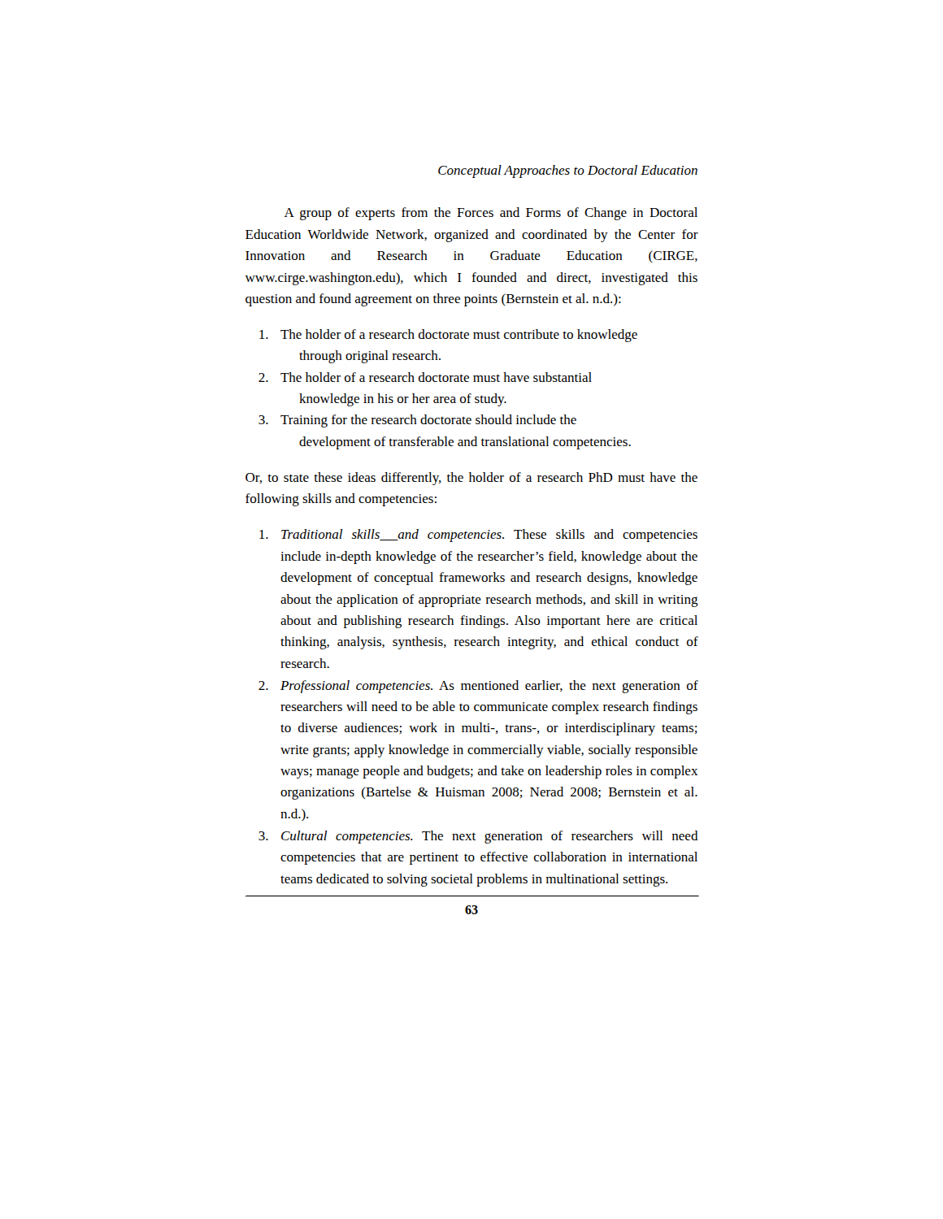Conceptual Approaches to Doctoral Education
A group of experts from the Forces and Forms of Change in Doctoral Education Worldwide Network, organized and coordinated by the Center for Innovation and Research in Graduate Education (CIRGE, www.cirge.washington.edu), which I founded and direct, investigated this question and found agreement on three points (Bernstein et al. n.d.):
1. The holder of a research doctorate must contribute to knowledge through original research.
2. The holder of a research doctorate must have substantial knowledge in his or her area of study.
3. Training for the research doctorate should include the development of transferable and translational competencies.
Or, to state these ideas differently, the holder of a research PhD must have the following skills and competencies:
1. Traditional skills and competencies. These skills and competencies include in-depth knowledge of the researcher’s field, knowledge about the development of conceptual frameworks and research designs, knowledge about the application of appropriate research methods, and skill in writing about and publishing research findings. Also important here are critical thinking, analysis, synthesis, research integrity, and ethical conduct of research.
2. Professional competencies. As mentioned earlier, the next generation of researchers will need to be able to communicate complex research findings to diverse audiences; work in multi-, trans-, or interdisciplinary teams; write grants; apply knowledge in commercially viable, socially responsible ways; manage people and budgets; and take on leadership roles in complex organizations (Bartelse & Huisman 2008; Nerad 2008; Bernstein et al. n.d.).
3. Cultural competencies. The next generation of researchers will need competencies that are pertinent to effective collaboration in international teams dedicated to solving societal problems in multinational settings.
63